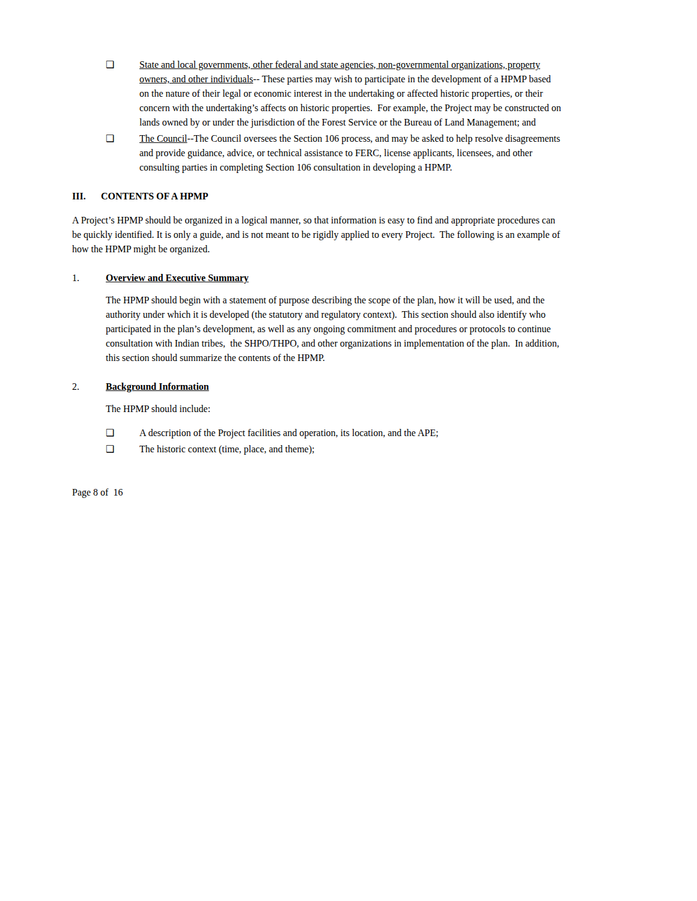❑ State and local governments, other federal and state agencies, non-governmental organizations, property owners, and other individuals-- These parties may wish to participate in the development of a HPMP based on the nature of their legal or economic interest in the undertaking or affected historic properties, or their concern with the undertaking’s affects on historic properties. For example, the Project may be constructed on lands owned by or under the jurisdiction of the Forest Service or the Bureau of Land Management; and
❑ The Council--The Council oversees the Section 106 process, and may be asked to help resolve disagreements and provide guidance, advice, or technical assistance to FERC, license applicants, licensees, and other consulting parties in completing Section 106 consultation in developing a HPMP.
III. CONTENTS OF A HPMP
A Project’s HPMP should be organized in a logical manner, so that information is easy to find and appropriate procedures can be quickly identified. It is only a guide, and is not meant to be rigidly applied to every Project. The following is an example of how the HPMP might be organized.
1. Overview and Executive Summary
The HPMP should begin with a statement of purpose describing the scope of the plan, how it will be used, and the authority under which it is developed (the statutory and regulatory context). This section should also identify who participated in the plan’s development, as well as any ongoing commitment and procedures or protocols to continue consultation with Indian tribes, the SHPO/THPO, and other organizations in implementation of the plan. In addition, this section should summarize the contents of the HPMP.
2. Background Information
The HPMP should include:
❑ A description of the Project facilities and operation, its location, and the APE;
❑ The historic context (time, place, and theme);
Page 8 of 16